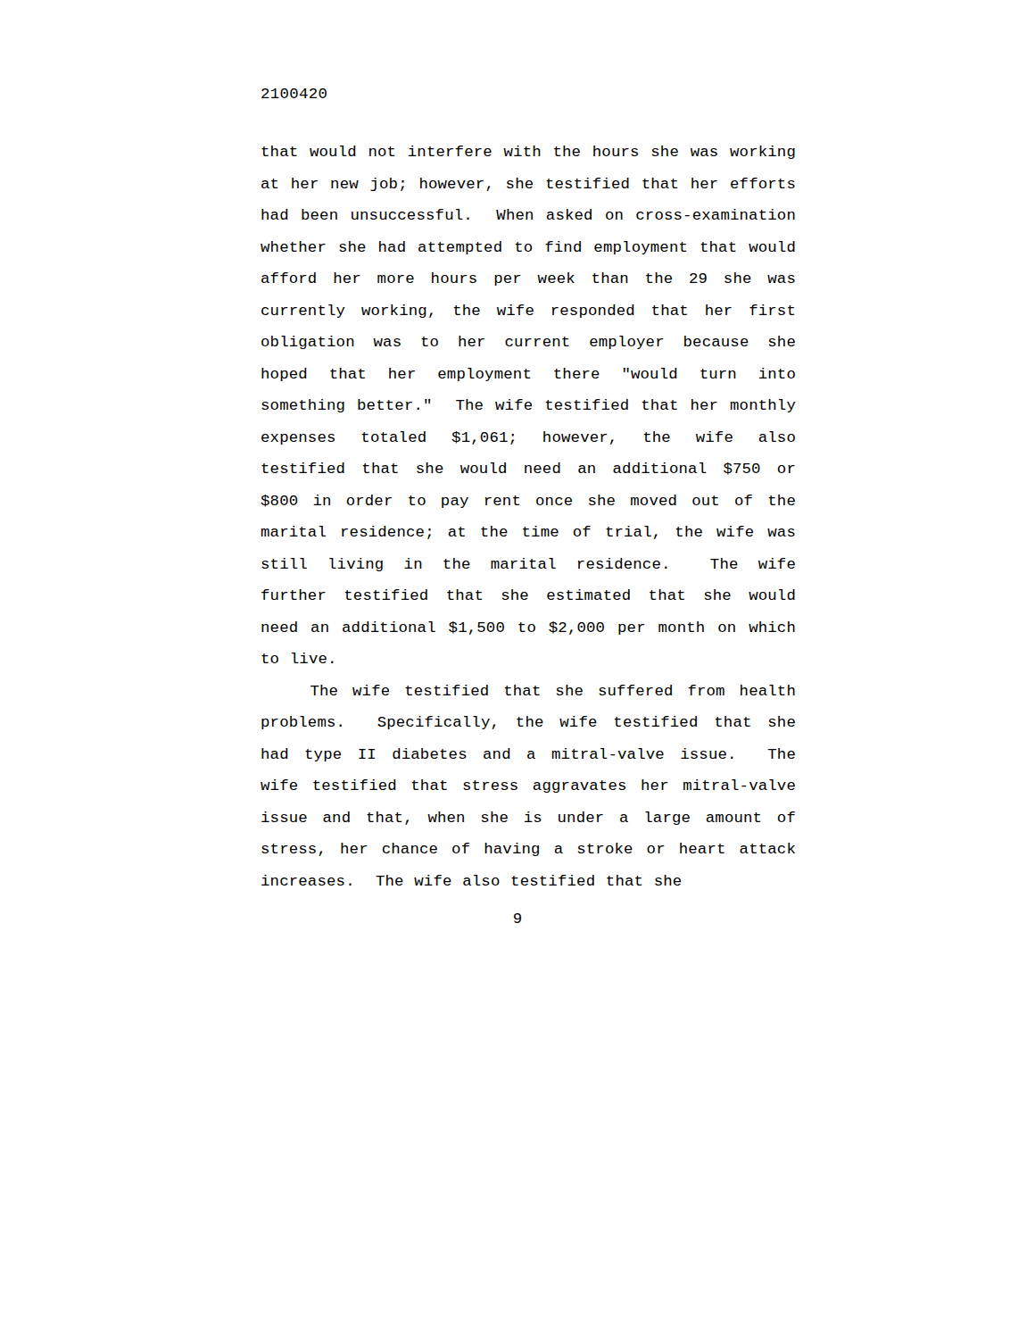2100420
that would not interfere with the hours she was working at her new job; however, she testified that her efforts had been unsuccessful. When asked on cross-examination whether she had attempted to find employment that would afford her more hours per week than the 29 she was currently working, the wife responded that her first obligation was to her current employer because she hoped that her employment there "would turn into something better." The wife testified that her monthly expenses totaled $1,061; however, the wife also testified that she would need an additional $750 or $800 in order to pay rent once she moved out of the marital residence; at the time of trial, the wife was still living in the marital residence. The wife further testified that she estimated that she would need an additional $1,500 to $2,000 per month on which to live.
The wife testified that she suffered from health problems. Specifically, the wife testified that she had type II diabetes and a mitral-valve issue. The wife testified that stress aggravates her mitral-valve issue and that, when she is under a large amount of stress, her chance of having a stroke or heart attack increases. The wife also testified that she
9